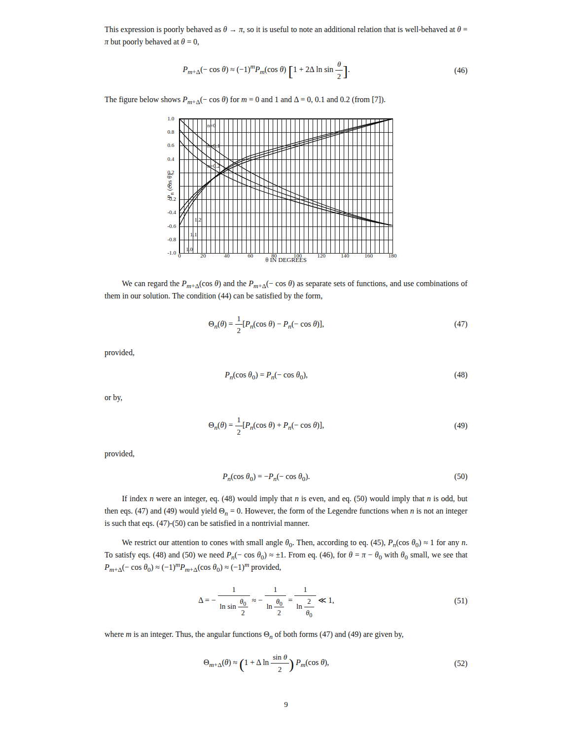This expression is poorly behaved as θ → π, so it is useful to note an additional relation that is well-behaved at θ = π but poorly behaved at θ = 0,
Pm+Δ(− cos θ) ≈ (−1)mPm(cos θ) [1 + 2Δ ln sin θ 2].
(46)
The figure below shows Pm+Δ(− cos θ) for m = 0 and 1 and Δ = 0, 0.1 and 0.2 (from [7]).
Pn (cos θ) 1.0 0.8 0.6 0.4 0.2 0 -0.2 -0.4 -0.6 -0.8 -1.0 0 20 40 60 80 100 120 140 160 180 n=0 n=0.1 n=0.2 1.2 1.1 1.0
θ IN DEGREES
We can regard the Pm+Δ(cos θ) and the Pm+Δ(− cos θ) as separate sets of functions, and use combinations of them in our solution. The condition (44) can be satisfied by the form,
Θn(θ) = 12[Pn(cos θ) − Pn(− cos θ)],
(47)
provided,
Pn(cos θ0) = Pn(− cos θ0),
(48)
or by,
Θn(θ) = 12[Pn(cos θ) + Pn(− cos θ)],
(49)
provided,
Pn(cos θ0) = −Pn(− cos θ0).
(50)
If index n were an integer, eq. (48) would imply that n is even, and eq. (50) would imply that n is odd, but then eqs. (47) and (49) would yield Θn = 0. However, the form of the Legendre functions when n is not an integer is such that eqs. (47)-(50) can be satisfied in a nontrivial manner.
We restrict our attention to cones with small angle θ0. Then, according to eq. (45), Pn(cos θ0) ≈ 1 for any n. To satisfy eqs. (48) and (50) we need Pn(− cos θ0) ≈ ±1. From eq. (46), for θ = π − θ0 with θ0 small, we see that Pm+Δ(− cos θ0) ≈ (−1)mPm+Δ(cos θ0) ≈ (−1)m provided,
Δ = − 1 ln sin θ02 ≈ − 1 ln θ02 = 1 ln 2 θ0 ≪ 1,
(51)
where m is an integer. Thus, the angular functions Θn of both forms (47) and (49) are given by,
Θm+Δ(θ) ≈ (1 + Δ ln sin θ 2) Pm(cos θ),
(52)
9